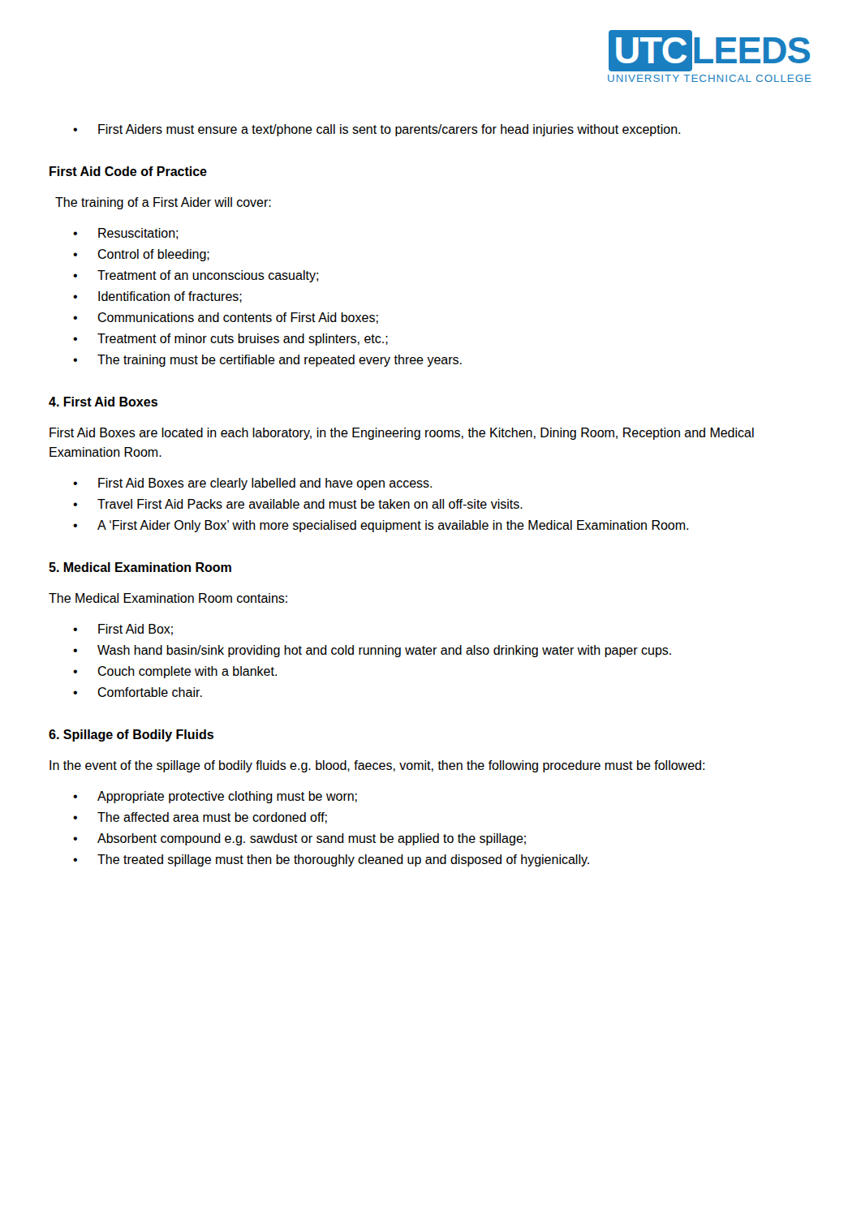UTC LEEDS
UNIVERSITY TECHNICAL COLLEGE
First Aiders must ensure a text/phone call is sent to parents/carers for head injuries without exception.
First Aid Code of Practice
The training of a First Aider will cover:
Resuscitation;
Control of bleeding;
Treatment of an unconscious casualty;
Identification of fractures;
Communications and contents of First Aid boxes;
Treatment of minor cuts bruises and splinters, etc.;
The training must be certifiable and repeated every three years.
4. First Aid Boxes
First Aid Boxes are located in each laboratory, in the Engineering rooms, the Kitchen, Dining Room, Reception and Medical Examination Room.
First Aid Boxes are clearly labelled and have open access.
Travel First Aid Packs are available and must be taken on all off-site visits.
A ‘First Aider Only Box’ with more specialised equipment is available in the Medical Examination Room.
5. Medical Examination Room
The Medical Examination Room contains:
First Aid Box;
Wash hand basin/sink providing hot and cold running water and also drinking water with paper cups.
Couch complete with a blanket.
Comfortable chair.
6. Spillage of Bodily Fluids
In the event of the spillage of bodily fluids e.g. blood, faeces, vomit, then the following procedure must be followed:
Appropriate protective clothing must be worn;
The affected area must be cordoned off;
Absorbent compound e.g. sawdust or sand must be applied to the spillage;
The treated spillage must then be thoroughly cleaned up and disposed of hygienically.